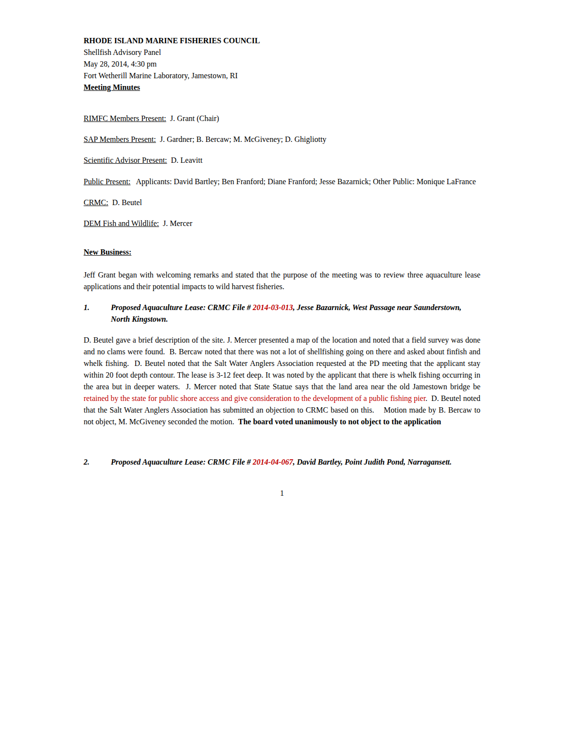RHODE ISLAND MARINE FISHERIES COUNCIL
Shellfish Advisory Panel
May 28, 2014, 4:30 pm
Fort Wetherill Marine Laboratory, Jamestown, RI
Meeting Minutes
RIMFC Members Present: J. Grant (Chair)
SAP Members Present: J. Gardner; B. Bercaw; M. McGiveney; D. Ghigliotty
Scientific Advisor Present: D. Leavitt
Public Present: Applicants: David Bartley; Ben Franford; Diane Franford; Jesse Bazarnick; Other Public: Monique LaFrance
CRMC: D. Beutel
DEM Fish and Wildlife: J. Mercer
New Business:
Jeff Grant began with welcoming remarks and stated that the purpose of the meeting was to review three aquaculture lease applications and their potential impacts to wild harvest fisheries.
1.
Proposed Aquaculture Lease: CRMC File # 2014-03-013, Jesse Bazarnick, West Passage near Saunderstown, North Kingstown.
D. Beutel gave a brief description of the site. J. Mercer presented a map of the location and noted that a field survey was done and no clams were found. B. Bercaw noted that there was not a lot of shellfishing going on there and asked about finfish and whelk fishing. D. Beutel noted that the Salt Water Anglers Association requested at the PD meeting that the applicant stay within 20 foot depth contour. The lease is 3-12 feet deep. It was noted by the applicant that there is whelk fishing occurring in the area but in deeper waters. J. Mercer noted that State Statue says that the land area near the old Jamestown bridge be retained by the state for public shore access and give consideration to the development of a public fishing pier. D. Beutel noted that the Salt Water Anglers Association has submitted an objection to CRMC based on this. Motion made by B. Bercaw to not object, M. McGiveney seconded the motion. The board voted unanimously to not object to the application
2.
Proposed Aquaculture Lease: CRMC File # 2014-04-067, David Bartley, Point Judith Pond, Narragansett.
1